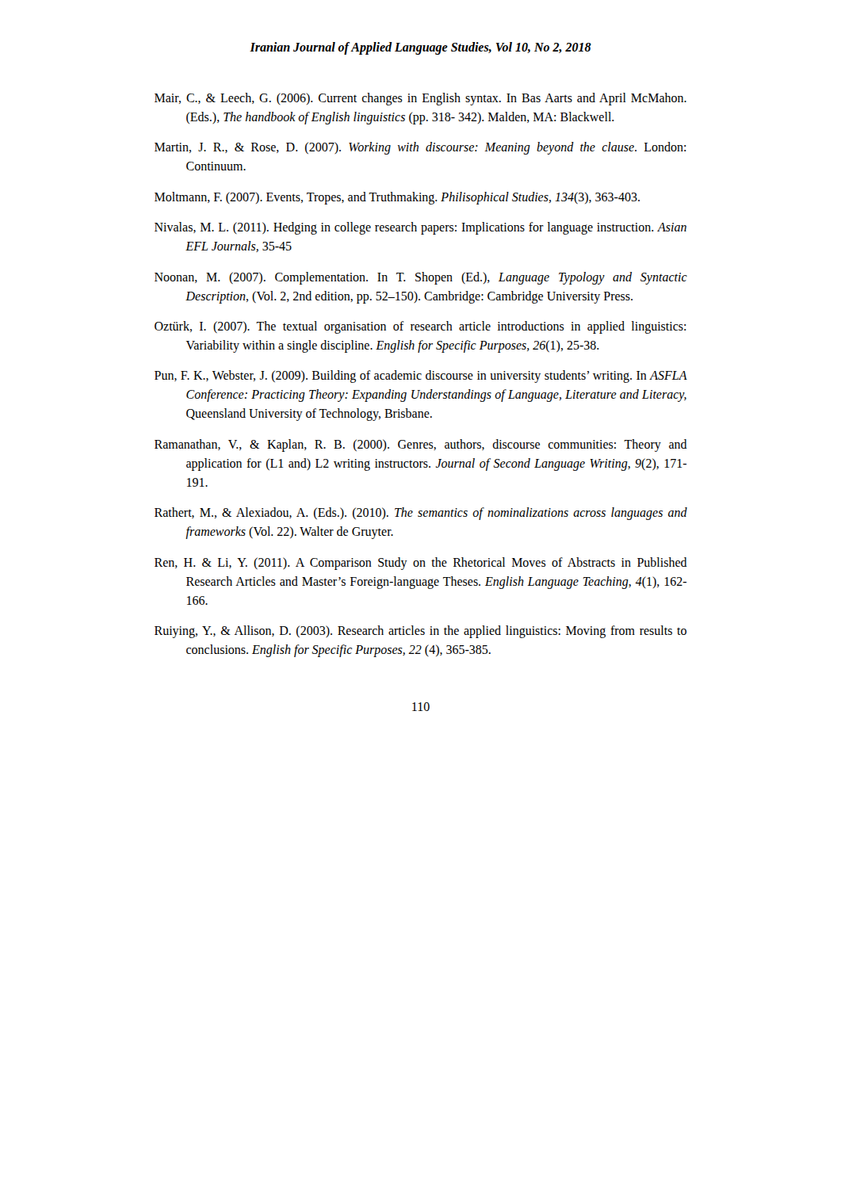Iranian Journal of Applied Language Studies, Vol 10, No 2, 2018
Mair, C., & Leech, G. (2006). Current changes in English syntax. In Bas Aarts and April McMahon. (Eds.), The handbook of English linguistics (pp. 318- 342). Malden, MA: Blackwell.
Martin, J. R., & Rose, D. (2007). Working with discourse: Meaning beyond the clause. London: Continuum.
Moltmann, F. (2007). Events, Tropes, and Truthmaking. Philisophical Studies, 134(3), 363-403.
Nivalas, M. L. (2011). Hedging in college research papers: Implications for language instruction. Asian EFL Journals, 35-45
Noonan, M. (2007). Complementation. In T. Shopen (Ed.), Language Typology and Syntactic Description, (Vol. 2, 2nd edition, pp. 52–150). Cambridge: Cambridge University Press.
Oztürk, I. (2007). The textual organisation of research article introductions in applied linguistics: Variability within a single discipline. English for Specific Purposes, 26(1), 25-38.
Pun, F. K., Webster, J. (2009). Building of academic discourse in university students’ writing. In ASFLA Conference: Practicing Theory: Expanding Understandings of Language, Literature and Literacy, Queensland University of Technology, Brisbane.
Ramanathan, V., & Kaplan, R. B. (2000). Genres, authors, discourse communities: Theory and application for (L1 and) L2 writing instructors. Journal of Second Language Writing, 9(2), 171-191.
Rathert, M., & Alexiadou, A. (Eds.). (2010). The semantics of nominalizations across languages and frameworks (Vol. 22). Walter de Gruyter.
Ren, H. & Li, Y. (2011). A Comparison Study on the Rhetorical Moves of Abstracts in Published Research Articles and Master’s Foreign-language Theses. English Language Teaching, 4(1), 162-166.
Ruiying, Y., & Allison, D. (2003). Research articles in the applied linguistics: Moving from results to conclusions. English for Specific Purposes, 22 (4), 365-385.
110